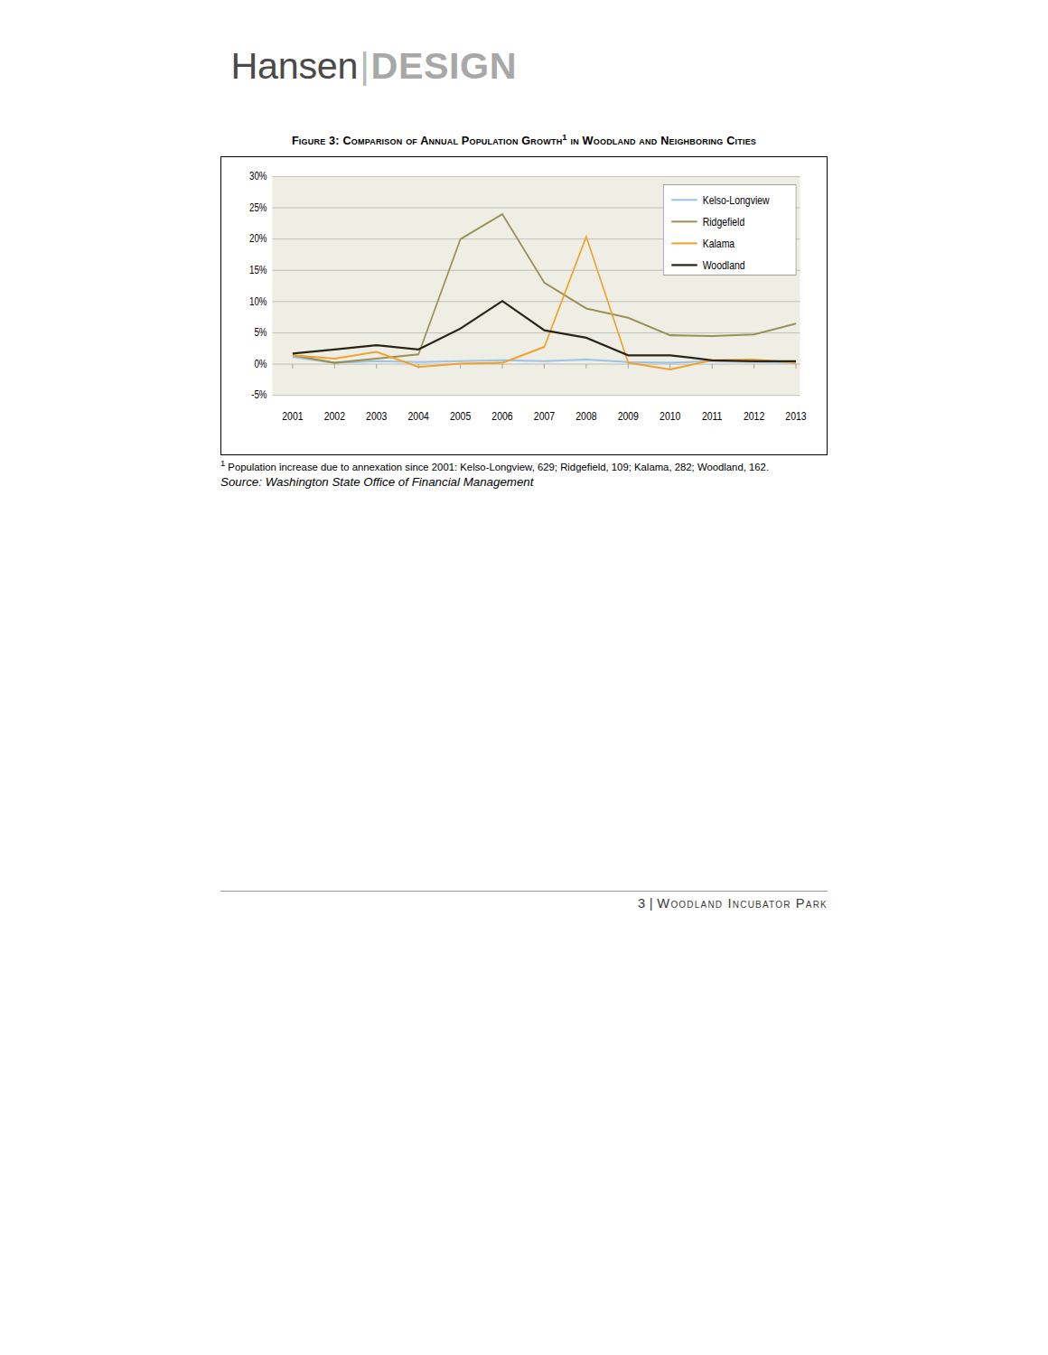Hansen|DESIGN
Figure 3: Comparison of Annual Population Growth1 in Woodland and Neighboring Cities
30% 25% 20% 15% 10% 5% 0% -5% 2001 2002 2003 2004 2005 2006 2007 2008 2009 2010 2011 2012 2013 Kelso-Longview Ridgefield Kalama Woodland
1 Population increase due to annexation since 2001: Kelso-Longview, 629; Ridgefield, 109; Kalama, 282; Woodland, 162.
Source: Washington State Office of Financial Management
3 | Woodland Incubator Park